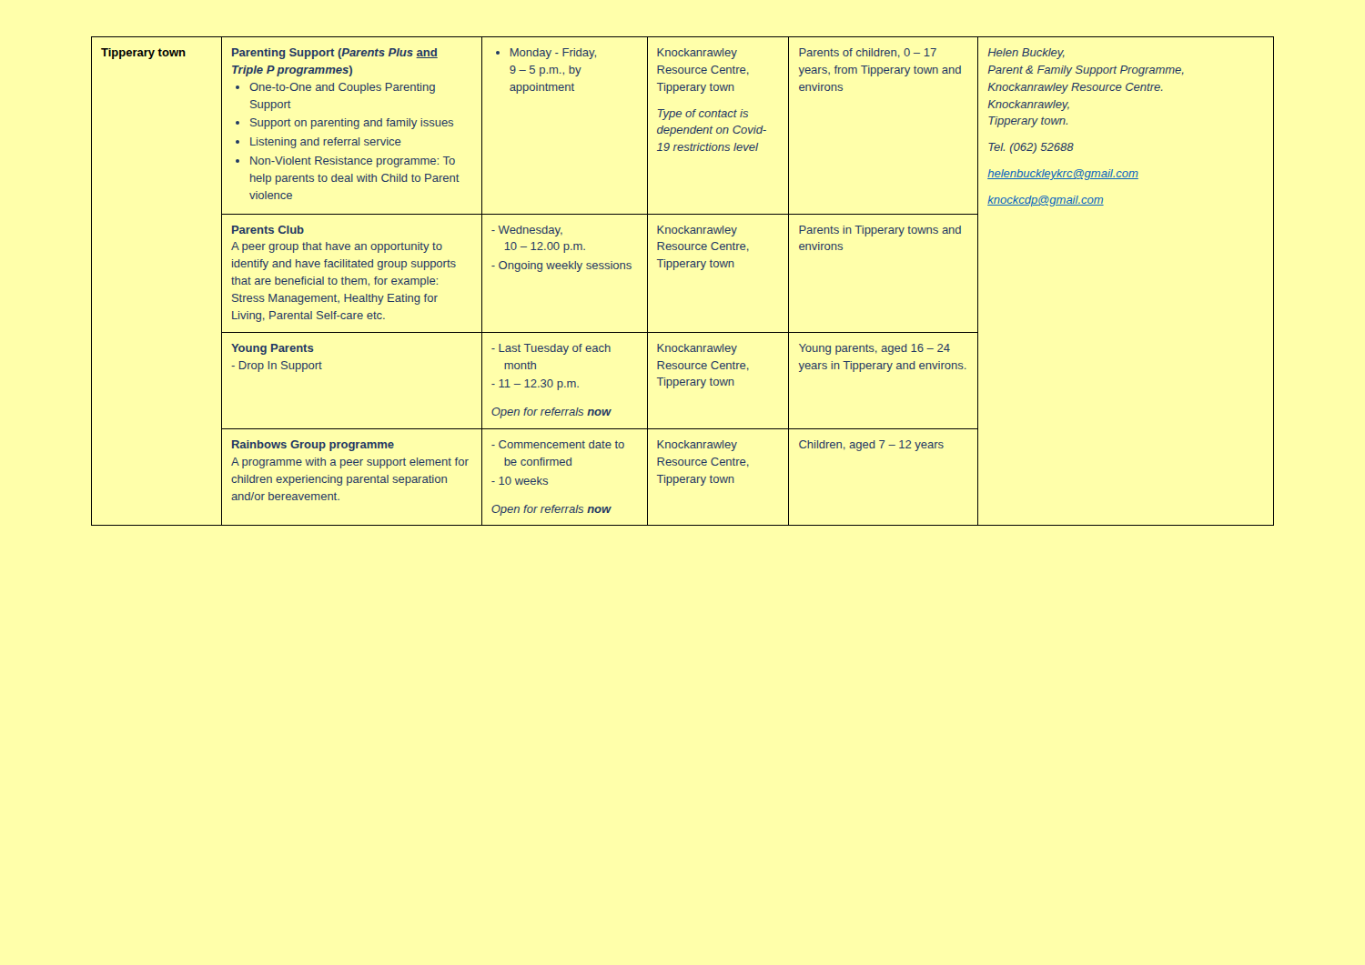| Tipperary town | Parenting Support ( Parents Plus and Triple P programmes ) One-to-One and Couples Parenting Support Support on parenting and family issues Listening and referral service Non-Violent Resistance programme: To help parents to deal with Child to Parent violence | Monday - Friday, 9 – 5 p.m., by appointment | Knockanrawley Resource Centre, Tipperary town Type of contact is dependent on Covid-19 restrictions level | Parents of children, 0 – 17 years, from Tipperary town and environs | Helen Buckley, Parent & Family Support Programme, Knockanrawley Resource Centre. Knockanrawley, Tipperary town. Tel. (062) 52688 helenbuckleykrc@gmail.com knockcdp@gmail.com |
| Parents Club A peer group that have an opportunity to identify and have facilitated group supports that are beneficial to them, for example: Stress Management, Healthy Eating for Living, Parental Self-care etc. | Wednesday, 10 – 12.00 p.m. Ongoing weekly sessions | Knockanrawley Resource Centre, Tipperary town | Parents in Tipperary towns and environs |
| Young Parents Drop In Support | Last Tuesday of each month 11 – 12.30 p.m. Open for referrals now | Knockanrawley Resource Centre, Tipperary town | Young parents, aged 16 – 24 years in Tipperary and environs. |
| Rainbows Group programme A programme with a peer support element for children experiencing parental separation and/or bereavement. | Commencement date to be confirmed 10 weeks Open for referrals now | Knockanrawley Resource Centre, Tipperary town | Children, aged 7 – 12 years |